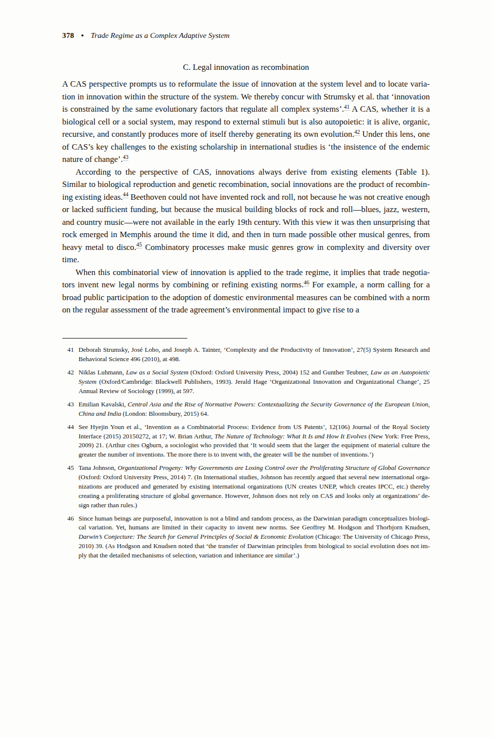378 • Trade Regime as a Complex Adaptive System
C. Legal innovation as recombination
A CAS perspective prompts us to reformulate the issue of innovation at the system level and to locate variation in innovation within the structure of the system. We thereby concur with Strumsky et al. that ‘innovation is constrained by the same evolutionary factors that regulate all complex systems’.41 A CAS, whether it is a biological cell or a social system, may respond to external stimuli but is also autopoietic: it is alive, organic, recursive, and constantly produces more of itself thereby generating its own evolution.42 Under this lens, one of CAS’s key challenges to the existing scholarship in international studies is ‘the insistence of the endemic nature of change’.43
According to the perspective of CAS, innovations always derive from existing elements (Table 1). Similar to biological reproduction and genetic recombination, social innovations are the product of recombining existing ideas.44 Beethoven could not have invented rock and roll, not because he was not creative enough or lacked sufficient funding, but because the musical building blocks of rock and roll—blues, jazz, western, and country music—were not available in the early 19th century. With this view it was then unsurprising that rock emerged in Memphis around the time it did, and then in turn made possible other musical genres, from heavy metal to disco.45 Combinatory processes make music genres grow in complexity and diversity over time.
When this combinatorial view of innovation is applied to the trade regime, it implies that trade negotiators invent new legal norms by combining or refining existing norms.46 For example, a norm calling for a broad public participation to the adoption of domestic environmental measures can be combined with a norm on the regular assessment of the trade agreement’s environmental impact to give rise to a
Deborah Strumsky, José Lobo, and Joseph A. Tainter, ‘Complexity and the Productivity of Innovation’, 27(5) System Research and Behavioral Science 496 (2010), at 498.
Niklas Luhmann, Law as a Social System (Oxford: Oxford University Press, 2004) 152 and Gunther Teubner, Law as an Autopoietic System (Oxford/Cambridge: Blackwell Publishers, 1993). Jerald Hage ‘Organizational Innovation and Organizational Change’, 25 Annual Review of Sociology (1999), at 597.
Emilian Kavalski, Central Asia and the Rise of Normative Powers: Contextualizing the Security Governance of the European Union, China and India (London: Bloomsbury, 2015) 64.
See Hyejin Youn et al., ‘Invention as a Combinatorial Process: Evidence from US Patents’, 12(106) Journal of the Royal Society Interface (2015) 20150272, at 17; W. Brian Arthur, The Nature of Technology: What It Is and How It Evolves (New York: Free Press, 2009) 21. (Arthur cites Ogburn, a sociologist who provided that ‘It would seem that the larger the equipment of material culture the greater the number of inventions. The more there is to invent with, the greater will be the number of inventions.’)
Tana Johnson, Organizational Progeny: Why Governments are Losing Control over the Proliferating Structure of Global Governance (Oxford: Oxford University Press, 2014) 7. (In International studies, Johnson has recently argued that several new international organizations are produced and generated by existing international organizations (UN creates UNEP, which creates IPCC, etc.) thereby creating a proliferating structure of global governance. However, Johnson does not rely on CAS and looks only at organizations’ design rather than rules.)
Since human beings are purposeful, innovation is not a blind and random process, as the Darwinian paradigm conceptualizes biological variation. Yet, humans are limited in their capacity to invent new norms. See Geoffrey M. Hodgson and Thorbjorn Knudsen, Darwin’s Conjecture: The Search for General Principles of Social & Economic Evolution (Chicago: The University of Chicago Press, 2010) 39. (As Hodgson and Knudsen noted that ‘the transfer of Darwinian principles from biological to social evolution does not imply that the detailed mechanisms of selection, variation and inheritance are similar’.)